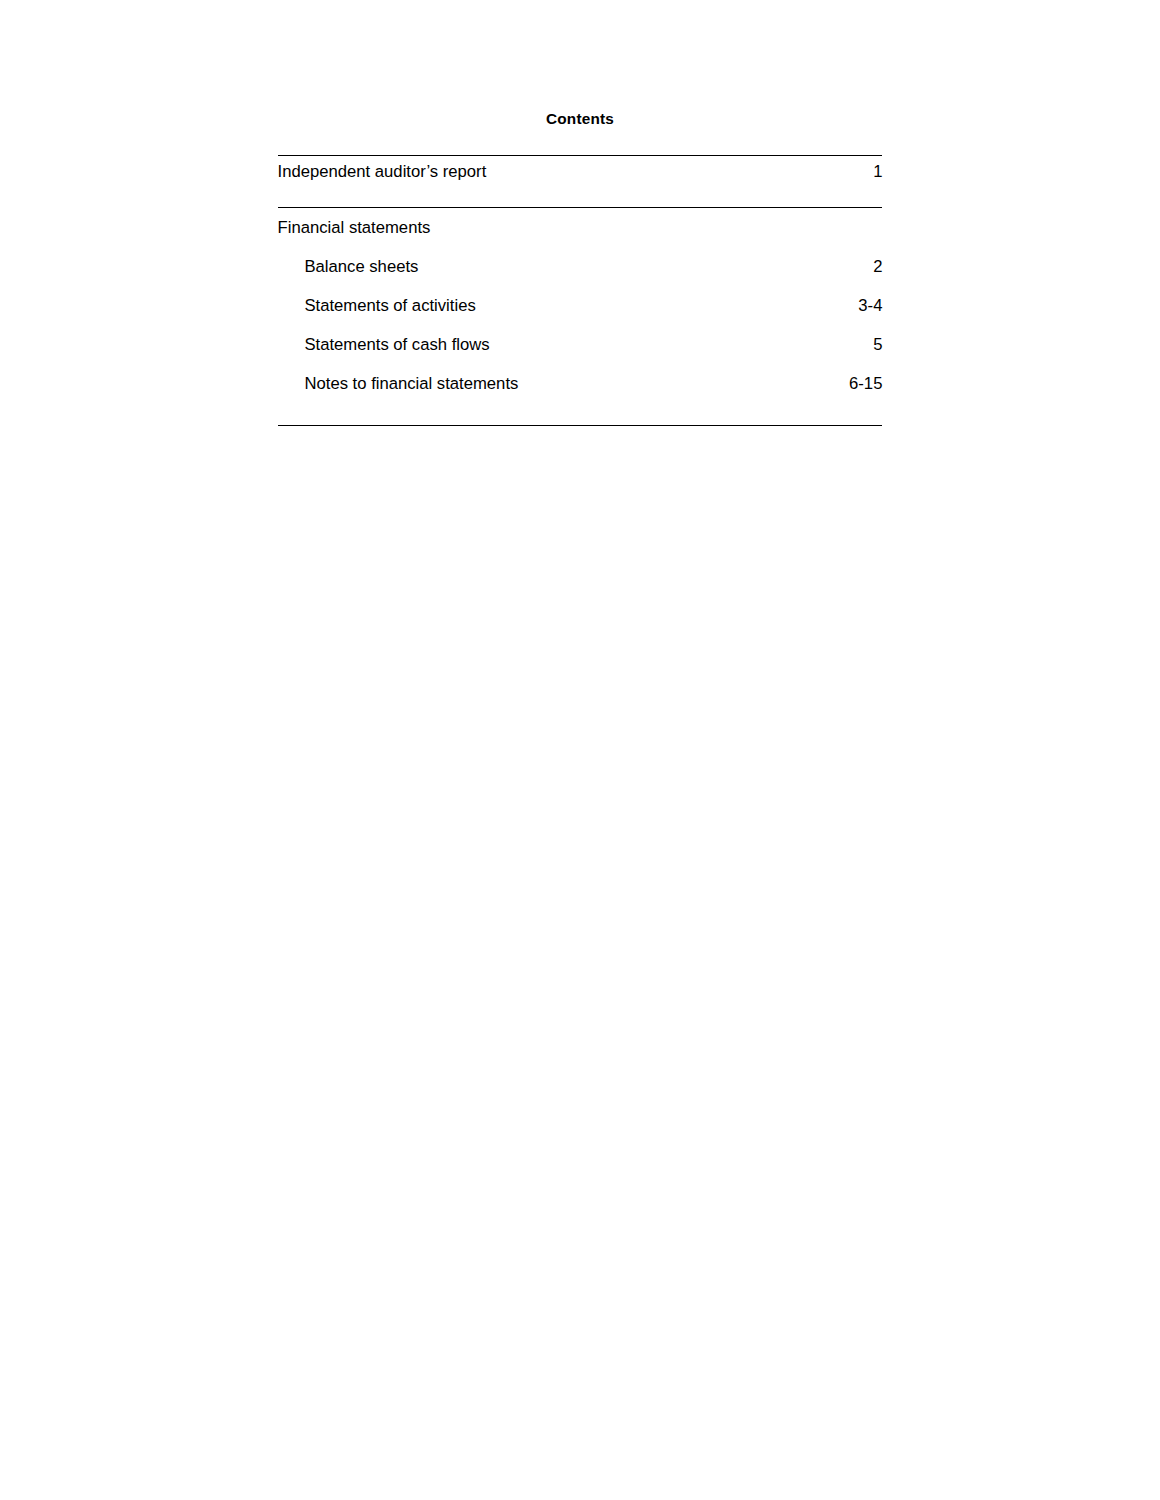Contents
| Independent auditor’s report | 1 |
| Financial statements | |
| Balance sheets | 2 |
| Statements of activities | 3-4 |
| Statements of cash flows | 5 |
| Notes to financial statements | 6-15 |